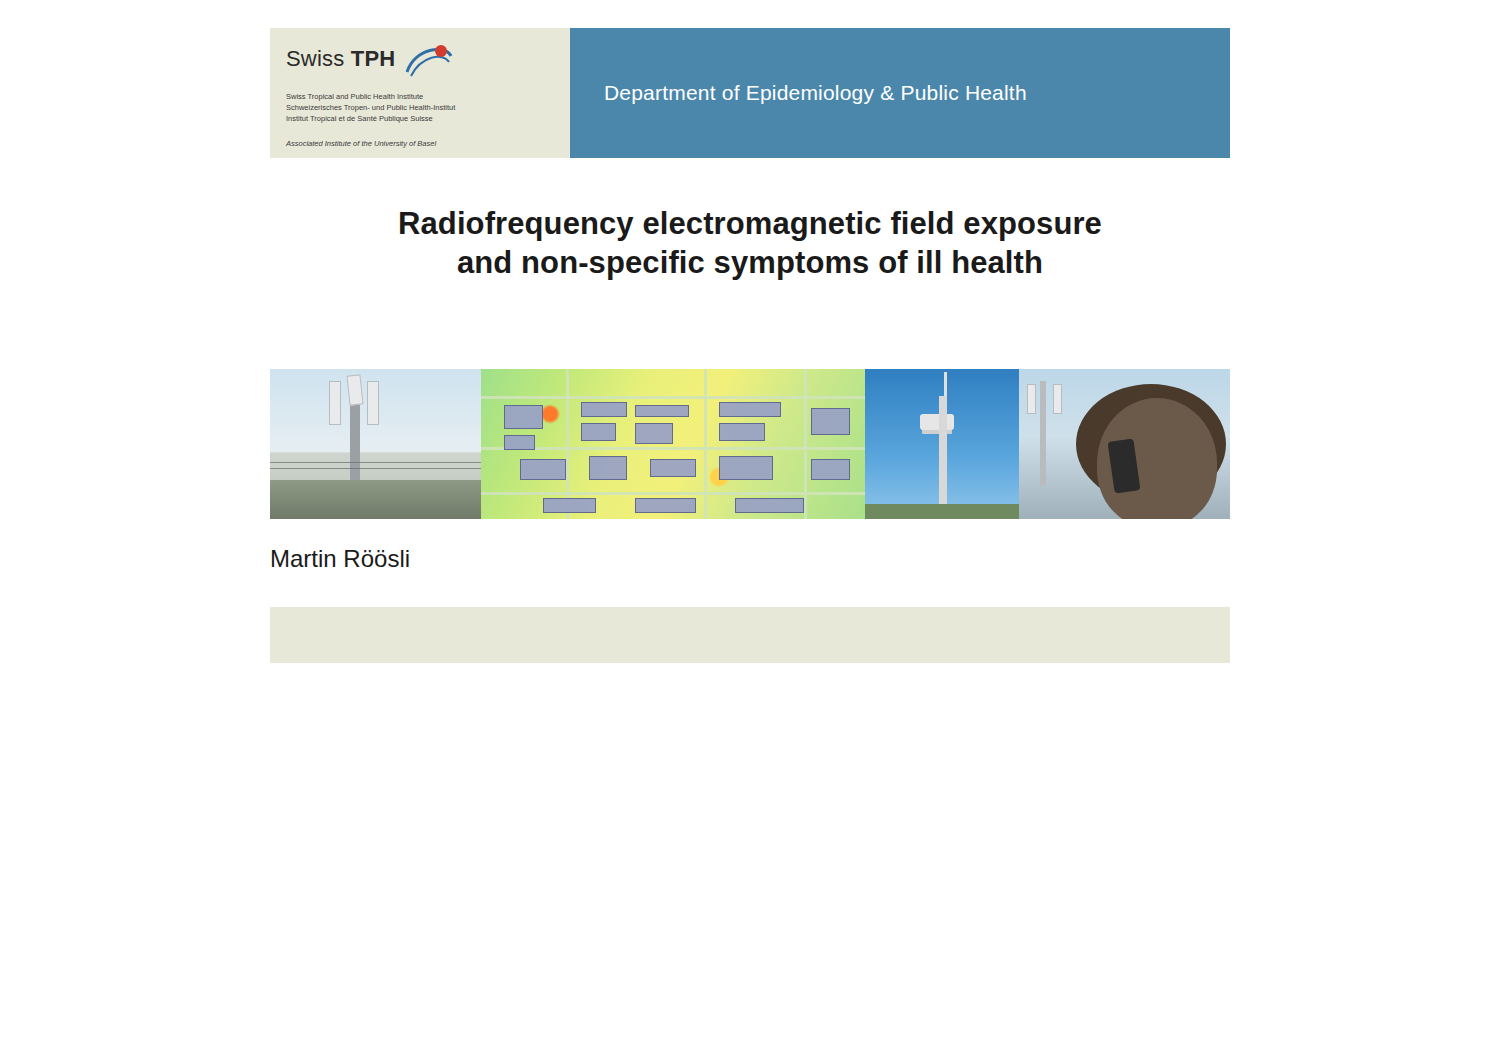Swiss TPH
Swiss Tropical and Public Health Institute
Schweizerisches Tropen- und Public Health-Institut
Institut Tropical et de Santé Publique Suisse
Associated Institute of the University of Basel
Department of Epidemiology & Public Health
Radiofrequency electromagnetic field exposure
and non-specific symptoms of ill health
Paris, 16.12.2010
Martin Röösli